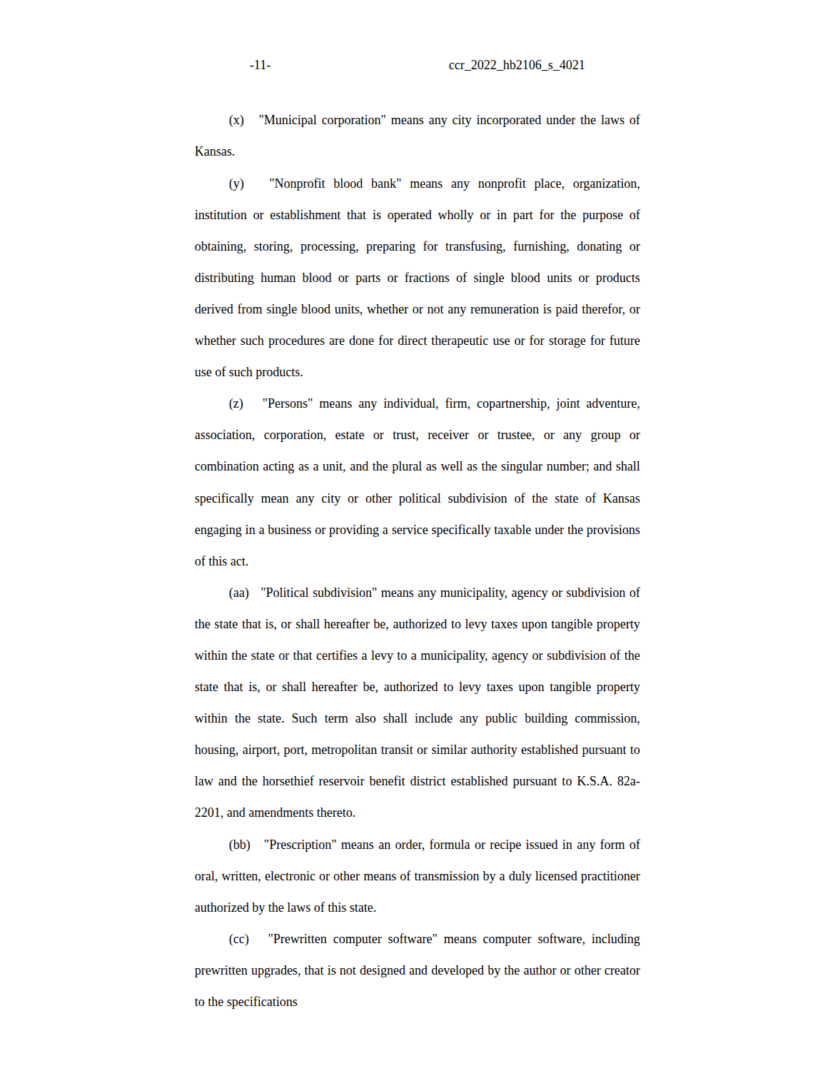-11- ccr_2022_hb2106_s_4021
(x)"Municipal corporation" means any city incorporated under the laws of Kansas.
(y)"Nonprofit blood bank" means any nonprofit place, organization, institution or establishment that is operated wholly or in part for the purpose of obtaining, storing, processing, preparing for transfusing, furnishing, donating or distributing human blood or parts or fractions of single blood units or products derived from single blood units, whether or not any remuneration is paid therefor, or whether such procedures are done for direct therapeutic use or for storage for future use of such products.
(z)"Persons" means any individual, firm, copartnership, joint adventure, association, corporation, estate or trust, receiver or trustee, or any group or combination acting as a unit, and the plural as well as the singular number; and shall specifically mean any city or other political subdivision of the state of Kansas engaging in a business or providing a service specifically taxable under the provisions of this act.
(aa)"Political subdivision" means any municipality, agency or subdivision of the state that is, or shall hereafter be, authorized to levy taxes upon tangible property within the state or that certifies a levy to a municipality, agency or subdivision of the state that is, or shall hereafter be, authorized to levy taxes upon tangible property within the state. Such term also shall include any public building commission, housing, airport, port, metropolitan transit or similar authority established pursuant to law and the horsethief reservoir benefit district established pursuant to K.S.A. 82a-2201, and amendments thereto.
(bb)"Prescription" means an order, formula or recipe issued in any form of oral, written, electronic or other means of transmission by a duly licensed practitioner authorized by the laws of this state.
(cc)"Prewritten computer software" means computer software, including prewritten upgrades, that is not designed and developed by the author or other creator to the specifications